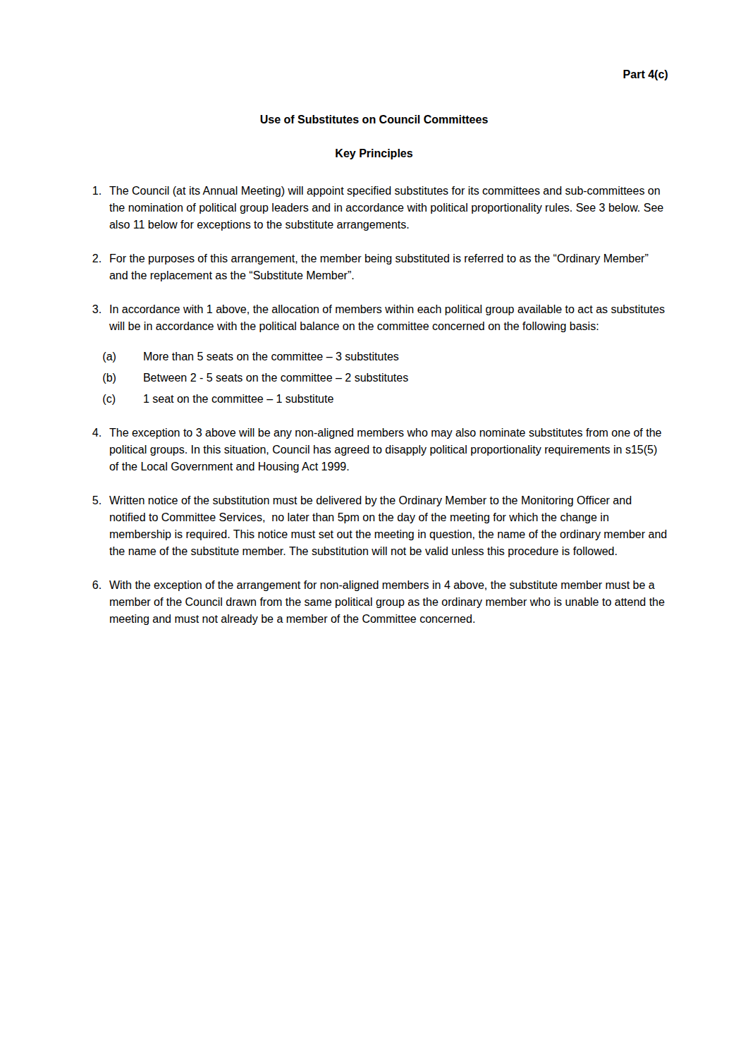Part 4(c)
Use of Substitutes on Council Committees
Key Principles
The Council (at its Annual Meeting) will appoint specified substitutes for its committees and sub-committees on the nomination of political group leaders and in accordance with political proportionality rules. See 3 below. See also 11 below for exceptions to the substitute arrangements.
For the purposes of this arrangement, the member being substituted is referred to as the “Ordinary Member” and the replacement as the “Substitute Member”.
In accordance with 1 above, the allocation of members within each political group available to act as substitutes will be in accordance with the political balance on the committee concerned on the following basis:
(a) More than 5 seats on the committee – 3 substitutes
(b) Between 2 - 5 seats on the committee – 2 substitutes
(c) 1 seat on the committee – 1 substitute
The exception to 3 above will be any non-aligned members who may also nominate substitutes from one of the political groups. In this situation, Council has agreed to disapply political proportionality requirements in s15(5) of the Local Government and Housing Act 1999.
Written notice of the substitution must be delivered by the Ordinary Member to the Monitoring Officer and notified to Committee Services, no later than 5pm on the day of the meeting for which the change in membership is required. This notice must set out the meeting in question, the name of the ordinary member and the name of the substitute member. The substitution will not be valid unless this procedure is followed.
With the exception of the arrangement for non-aligned members in 4 above, the substitute member must be a member of the Council drawn from the same political group as the ordinary member who is unable to attend the meeting and must not already be a member of the Committee concerned.